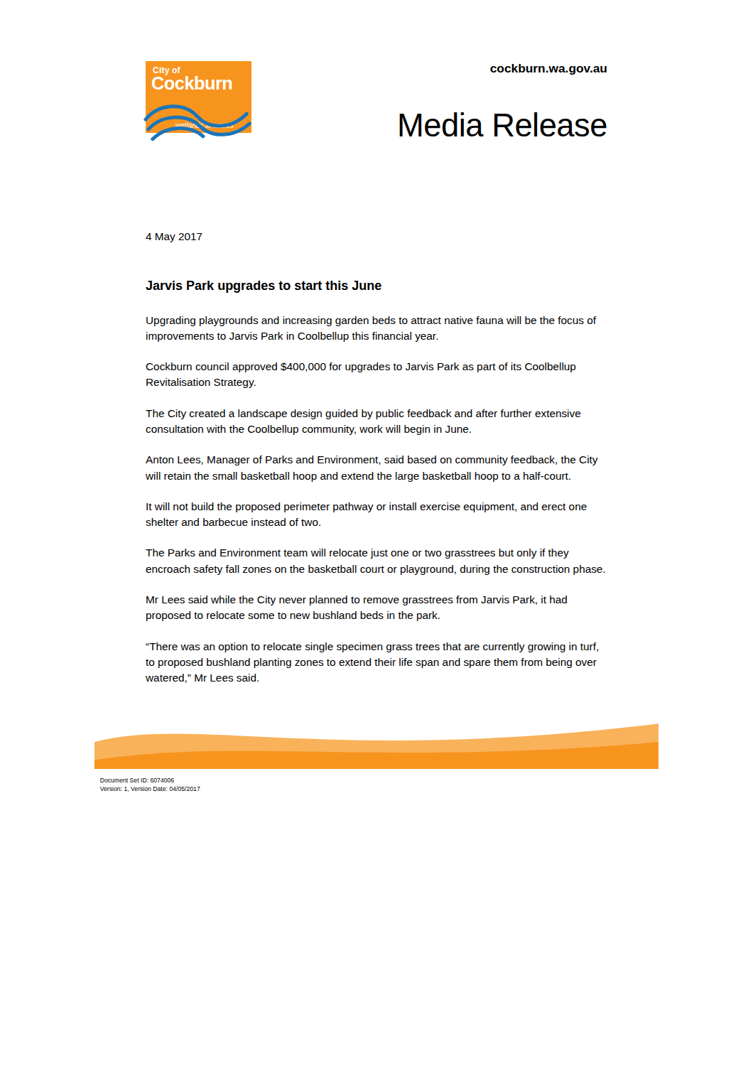City of Cockburn wetlands to waves
cockburn.wa.gov.au
Media Release
4 May 2017
Jarvis Park upgrades to start this June
Upgrading playgrounds and increasing garden beds to attract native fauna will be the focus of improvements to Jarvis Park in Coolbellup this financial year.
Cockburn council approved $400,000 for upgrades to Jarvis Park as part of its Coolbellup Revitalisation Strategy.
The City created a landscape design guided by public feedback and after further extensive consultation with the Coolbellup community, work will begin in June.
Anton Lees, Manager of Parks and Environment, said based on community feedback, the City will retain the small basketball hoop and extend the large basketball hoop to a half-court.
It will not build the proposed perimeter pathway or install exercise equipment, and erect one shelter and barbecue instead of two.
The Parks and Environment team will relocate just one or two grasstrees but only if they encroach safety fall zones on the basketball court or playground, during the construction phase.
Mr Lees said while the City never planned to remove grasstrees from Jarvis Park, it had proposed to relocate some to new bushland beds in the park.
“There was an option to relocate single specimen grass trees that are currently growing in turf, to proposed bushland planting zones to extend their life span and spare them from being over watered,” Mr Lees said.
Document Set ID: 6074006
Version: 1, Version Date: 04/05/2017